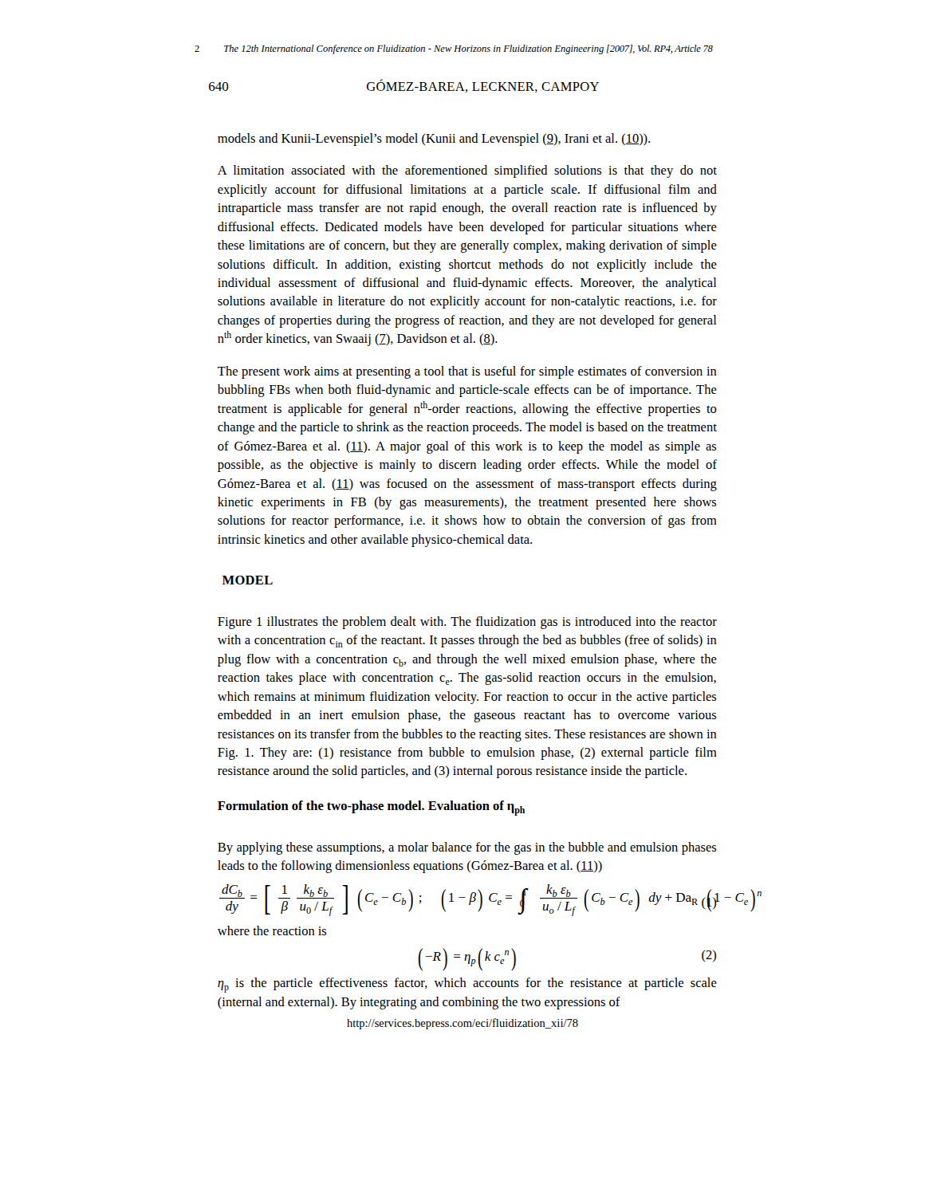2
The 12th International Conference on Fluidization - New Horizons in Fluidization Engineering [2007], Vol. RP4, Article 78
640
GÓMEZ-BAREA, LECKNER, CAMPOY
models and Kunii-Levenspiel’s model (Kunii and Levenspiel (9), Irani et al. (10)).
A limitation associated with the aforementioned simplified solutions is that they do not explicitly account for diffusional limitations at a particle scale. If diffusional film and intraparticle mass transfer are not rapid enough, the overall reaction rate is influenced by diffusional effects. Dedicated models have been developed for particular situations where these limitations are of concern, but they are generally complex, making derivation of simple solutions difficult. In addition, existing shortcut methods do not explicitly include the individual assessment of diffusional and fluid-dynamic effects. Moreover, the analytical solutions available in literature do not explicitly account for non-catalytic reactions, i.e. for changes of properties during the progress of reaction, and they are not developed for general nth order kinetics, van Swaaij (7), Davidson et al. (8).
The present work aims at presenting a tool that is useful for simple estimates of conversion in bubbling FBs when both fluid-dynamic and particle-scale effects can be of importance. The treatment is applicable for general nth-order reactions, allowing the effective properties to change and the particle to shrink as the reaction proceeds. The model is based on the treatment of Gómez-Barea et al. (11). A major goal of this work is to keep the model as simple as possible, as the objective is mainly to discern leading order effects. While the model of Gómez-Barea et al. (11) was focused on the assessment of mass-transport effects during kinetic experiments in FB (by gas measurements), the treatment presented here shows solutions for reactor performance, i.e. it shows how to obtain the conversion of gas from intrinsic kinetics and other available physico-chemical data.
MODEL
Figure 1 illustrates the problem dealt with. The fluidization gas is introduced into the reactor with a concentration cin of the reactant. It passes through the bed as bubbles (free of solids) in plug flow with a concentration cb, and through the well mixed emulsion phase, where the reaction takes place with concentration ce. The gas-solid reaction occurs in the emulsion, which remains at minimum fluidization velocity. For reaction to occur in the active particles embedded in an inert emulsion phase, the gaseous reactant has to overcome various resistances on its transfer from the bubbles to the reacting sites. These resistances are shown in Fig. 1. They are: (1) resistance from bubble to emulsion phase, (2) external particle film resistance around the solid particles, and (3) internal porous resistance inside the particle.
Formulation of the two-phase model. Evaluation of ηph
By applying these assumptions, a molar balance for the gas in the bubble and emulsion phases leads to the following dimensionless equations (Gómez-Barea et al. (11))
dCb dy = [ 1 β kb εb u0 / Lf ] (Ce − Cb) ; (1 − β) Ce = ∫10 kb εb uo / Lf (Cb − Ce) dy + DaR (1 − Ce)n
(1)
where the reaction is
(−R) = ηp(k cen)
(2)
ηp is the particle effectiveness factor, which accounts for the resistance at particle scale (internal and external). By integrating and combining the two expressions of
http://services.bepress.com/eci/fluidization_xii/78